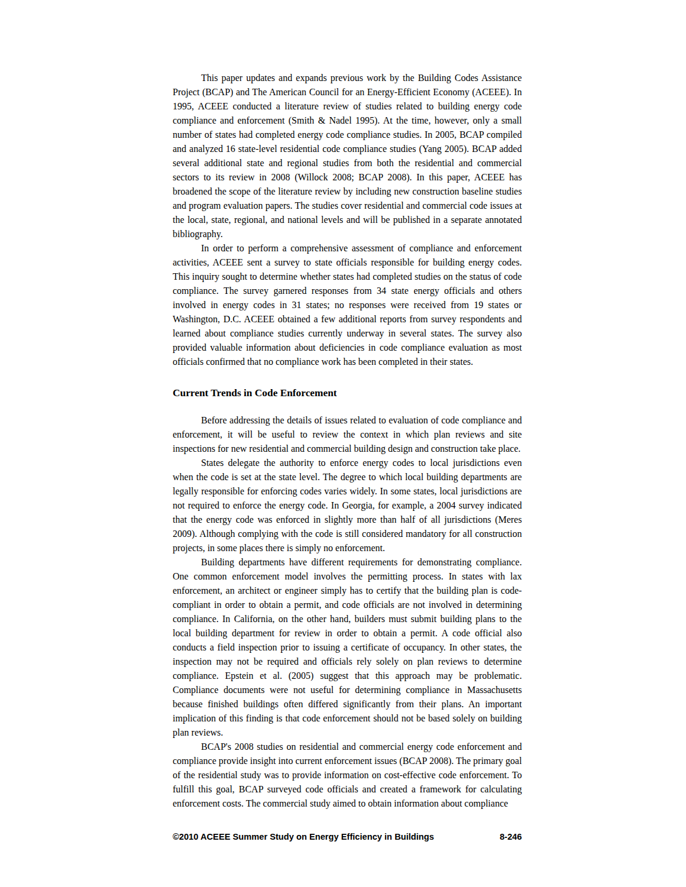This paper updates and expands previous work by the Building Codes Assistance Project (BCAP) and The American Council for an Energy-Efficient Economy (ACEEE). In 1995, ACEEE conducted a literature review of studies related to building energy code compliance and enforcement (Smith & Nadel 1995). At the time, however, only a small number of states had completed energy code compliance studies. In 2005, BCAP compiled and analyzed 16 state-level residential code compliance studies (Yang 2005). BCAP added several additional state and regional studies from both the residential and commercial sectors to its review in 2008 (Willock 2008; BCAP 2008). In this paper, ACEEE has broadened the scope of the literature review by including new construction baseline studies and program evaluation papers. The studies cover residential and commercial code issues at the local, state, regional, and national levels and will be published in a separate annotated bibliography.
In order to perform a comprehensive assessment of compliance and enforcement activities, ACEEE sent a survey to state officials responsible for building energy codes. This inquiry sought to determine whether states had completed studies on the status of code compliance. The survey garnered responses from 34 state energy officials and others involved in energy codes in 31 states; no responses were received from 19 states or Washington, D.C. ACEEE obtained a few additional reports from survey respondents and learned about compliance studies currently underway in several states. The survey also provided valuable information about deficiencies in code compliance evaluation as most officials confirmed that no compliance work has been completed in their states.
Current Trends in Code Enforcement
Before addressing the details of issues related to evaluation of code compliance and enforcement, it will be useful to review the context in which plan reviews and site inspections for new residential and commercial building design and construction take place.
States delegate the authority to enforce energy codes to local jurisdictions even when the code is set at the state level. The degree to which local building departments are legally responsible for enforcing codes varies widely. In some states, local jurisdictions are not required to enforce the energy code. In Georgia, for example, a 2004 survey indicated that the energy code was enforced in slightly more than half of all jurisdictions (Meres 2009). Although complying with the code is still considered mandatory for all construction projects, in some places there is simply no enforcement.
Building departments have different requirements for demonstrating compliance. One common enforcement model involves the permitting process. In states with lax enforcement, an architect or engineer simply has to certify that the building plan is code-compliant in order to obtain a permit, and code officials are not involved in determining compliance. In California, on the other hand, builders must submit building plans to the local building department for review in order to obtain a permit. A code official also conducts a field inspection prior to issuing a certificate of occupancy. In other states, the inspection may not be required and officials rely solely on plan reviews to determine compliance. Epstein et al. (2005) suggest that this approach may be problematic. Compliance documents were not useful for determining compliance in Massachusetts because finished buildings often differed significantly from their plans. An important implication of this finding is that code enforcement should not be based solely on building plan reviews.
BCAP's 2008 studies on residential and commercial energy code enforcement and compliance provide insight into current enforcement issues (BCAP 2008). The primary goal of the residential study was to provide information on cost-effective code enforcement. To fulfill this goal, BCAP surveyed code officials and created a framework for calculating enforcement costs. The commercial study aimed to obtain information about compliance
©2010 ACEEE Summer Study on Energy Efficiency in Buildings 8-246